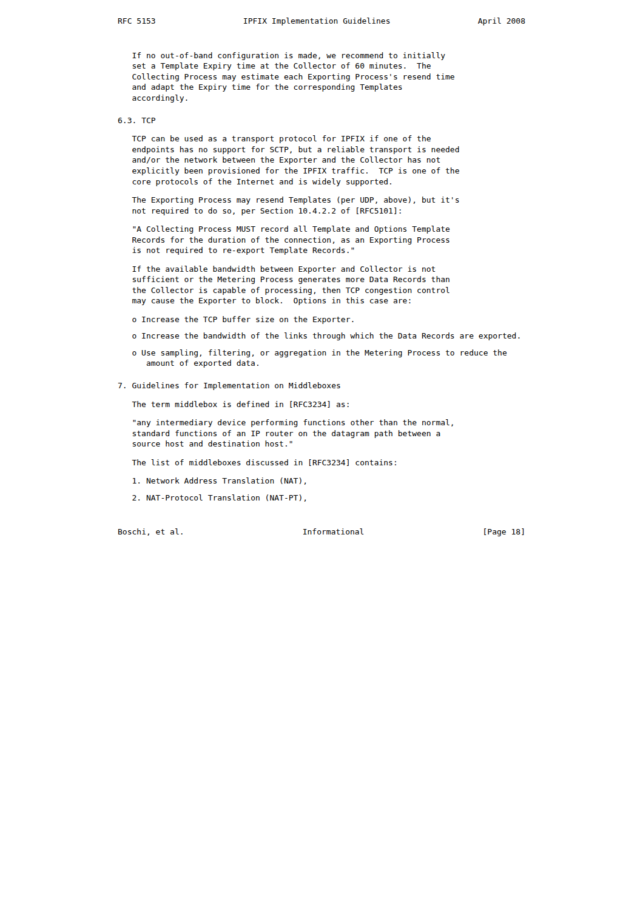RFC 5153 IPFIX Implementation Guidelines April 2008
If no out-of-band configuration is made, we recommend to initially set a Template Expiry time at the Collector of 60 minutes. The Collecting Process may estimate each Exporting Process's resend time and adapt the Expiry time for the corresponding Templates accordingly.
6.3. TCP
TCP can be used as a transport protocol for IPFIX if one of the endpoints has no support for SCTP, but a reliable transport is needed and/or the network between the Exporter and the Collector has not explicitly been provisioned for the IPFIX traffic. TCP is one of the core protocols of the Internet and is widely supported.
The Exporting Process may resend Templates (per UDP, above), but it's not required to do so, per Section 10.4.2.2 of [RFC5101]:
"A Collecting Process MUST record all Template and Options Template Records for the duration of the connection, as an Exporting Process is not required to re-export Template Records."
If the available bandwidth between Exporter and Collector is not sufficient or the Metering Process generates more Data Records than the Collector is capable of processing, then TCP congestion control may cause the Exporter to block. Options in this case are:
o Increase the TCP buffer size on the Exporter.
o Increase the bandwidth of the links through which the Data Records are exported.
o Use sampling, filtering, or aggregation in the Metering Process to reduce the amount of exported data.
7. Guidelines for Implementation on Middleboxes
The term middlebox is defined in [RFC3234] as:
"any intermediary device performing functions other than the normal, standard functions of an IP router on the datagram path between a source host and destination host."
The list of middleboxes discussed in [RFC3234] contains:
1. Network Address Translation (NAT),
2. NAT-Protocol Translation (NAT-PT),
Boschi, et al. Informational [Page 18]